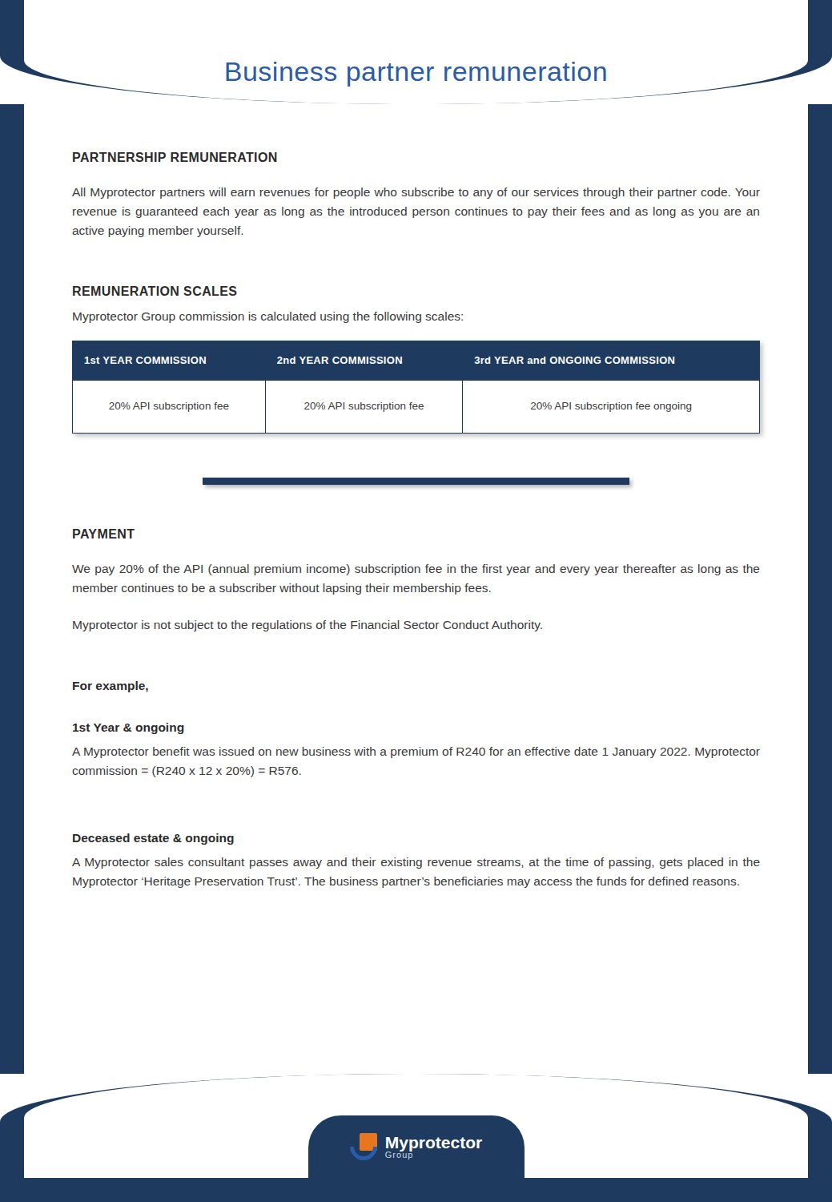Business partner remuneration
PARTNERSHIP REMUNERATION
All Myprotector partners will earn revenues for people who subscribe to any of our services through their partner code. Your revenue is guaranteed each year as long as the introduced person continues to pay their fees and as long as you are an active paying member yourself.
REMUNERATION SCALES
Myprotector Group commission is calculated using the following scales:
| 1st YEAR COMMISSION | 2nd YEAR COMMISSION | 3rd YEAR and ONGOING COMMISSION |
| --- | --- | --- |
| 20% API subscription fee | 20% API subscription fee | 20% API subscription fee ongoing |
PAYMENT
We pay 20% of the API (annual premium income) subscription fee in the first year and every year thereafter as long as the member continues to be a subscriber without lapsing their membership fees.
Myprotector is not subject to the regulations of the Financial Sector Conduct Authority.
For example,
1st Year & ongoing
A Myprotector benefit was issued on new business with a premium of R240 for an effective date 1 January 2022. Myprotector commission = (R240 x 12 x 20%) = R576.
Deceased estate & ongoing
A Myprotector sales consultant passes away and their existing revenue streams, at the time of passing, gets placed in the Myprotector ‘Heritage Preservation Trust’. The business partner’s beneficiaries may access the funds for defined reasons.
MyprotectorGroup